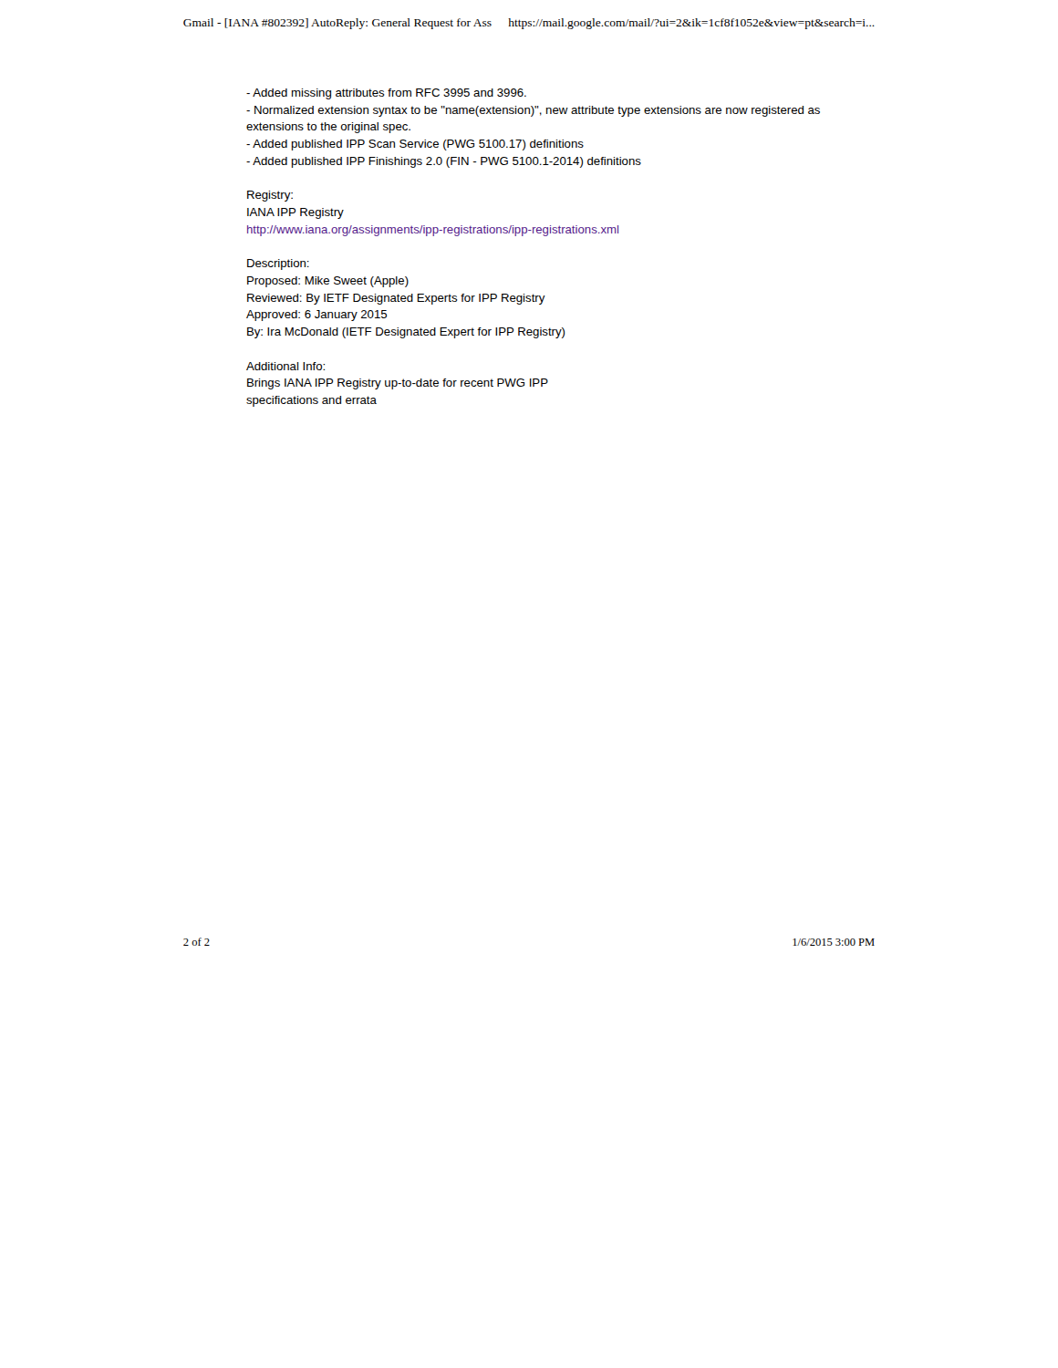Gmail - [IANA #802392] AutoReply: General Request for Assignment
https://mail.google.com/mail/?ui=2&ik=1cf8f1052e&view=pt&search=i...
- Added missing attributes from RFC 3995 and 3996.
- Normalized extension syntax to be "name(extension)", new attribute type extensions are now registered as
extensions to the original spec.
- Added published IPP Scan Service (PWG 5100.17) definitions
- Added published IPP Finishings 2.0 (FIN - PWG 5100.1-2014) definitions
Registry:
IANA IPP Registry
http://www.iana.org/assignments/ipp-registrations/ipp-registrations.xml
Description:
Proposed: Mike Sweet (Apple)
Reviewed: By IETF Designated Experts for IPP Registry
Approved: 6 January 2015
By: Ira McDonald (IETF Designated Expert for IPP Registry)
Additional Info:
Brings IANA IPP Registry up-to-date for recent PWG IPP
specifications and errata
2 of 2
1/6/2015 3:00 PM